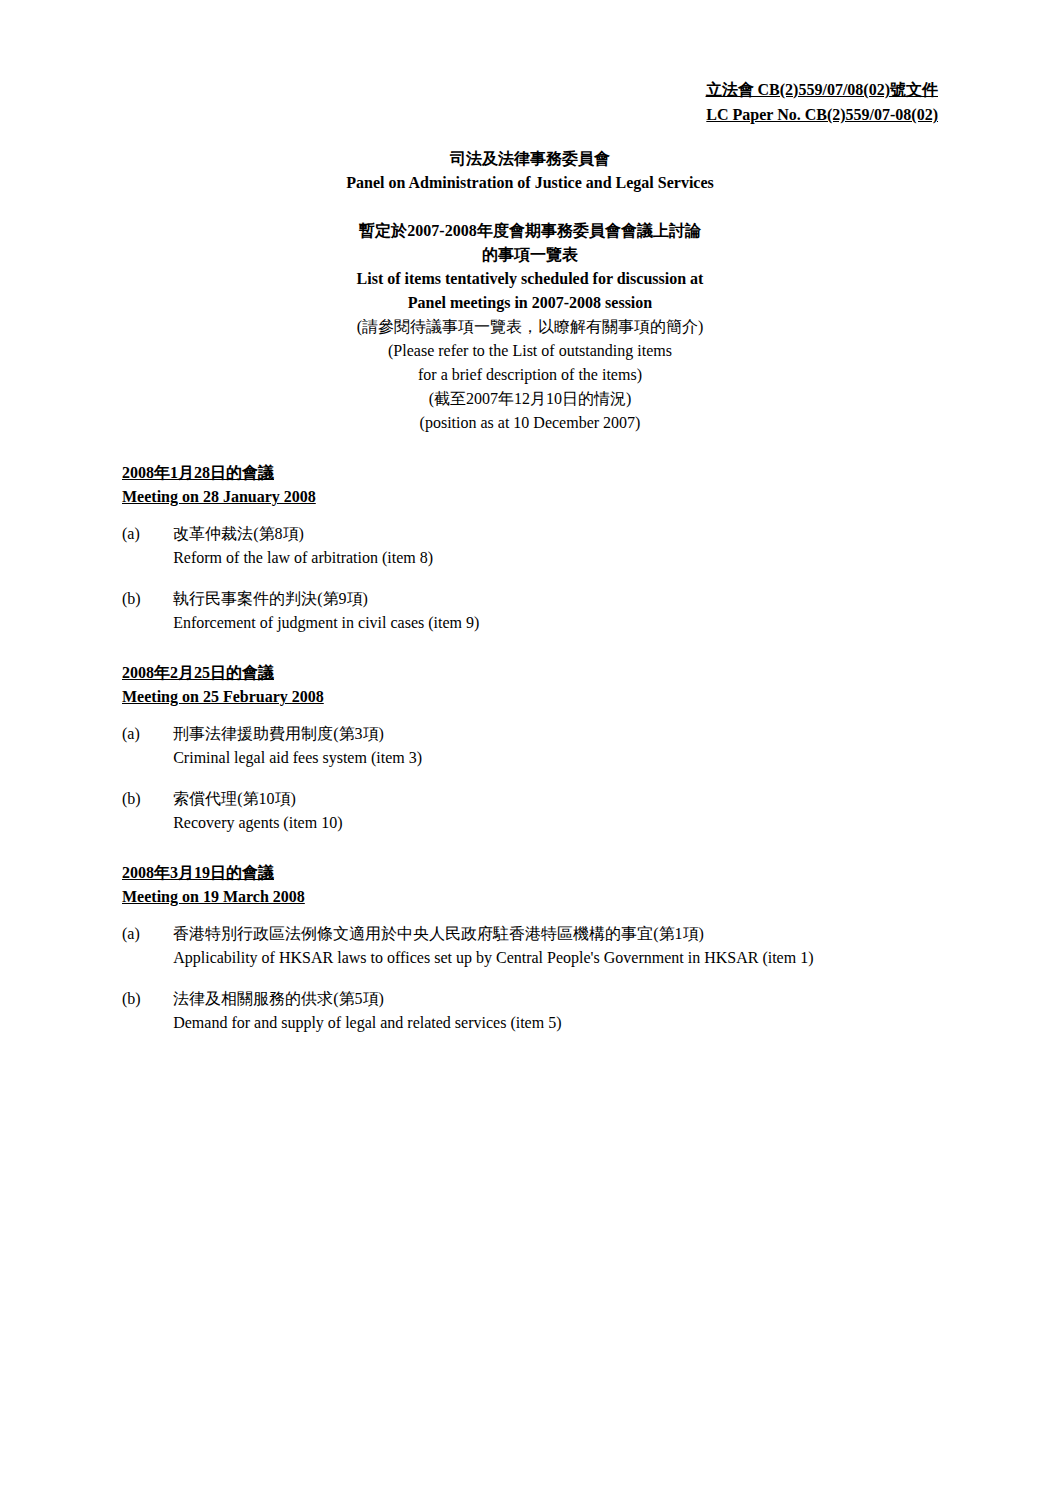立法會 CB(2)559/07/08(02)號文件
LC Paper No. CB(2)559/07-08(02)
司法及法律事務委員會
Panel on Administration of Justice and Legal Services
暫定於2007-2008年度會期事務委員會會議上討論
的事項一覽表
List of items tentatively scheduled for discussion at
Panel meetings in 2007-2008 session
(請參閱待議事項一覽表，以瞭解有關事項的簡介)
(Please refer to the List of outstanding items
for a brief description of the items)
(截至2007年12月10日的情況)
(position as at 10 December 2007)
2008年1月28日的會議 Meeting on 28 January 2008
(a) 改革仲裁法(第8項) Reform of the law of arbitration (item 8)
(b) 執行民事案件的判決(第9項) Enforcement of judgment in civil cases (item 9)
2008年2月25日的會議 Meeting on 25 February 2008
(a) 刑事法律援助費用制度(第3項) Criminal legal aid fees system (item 3)
(b) 索償代理(第10項) Recovery agents (item 10)
2008年3月19日的會議 Meeting on 19 March 2008
(a) 香港特別行政區法例條文適用於中央人民政府駐香港特區機構的事宜(第1項) Applicability of HKSAR laws to offices set up by Central People's Government in HKSAR (item 1)
(b) 法律及相關服務的供求(第5項) Demand for and supply of legal and related services (item 5)